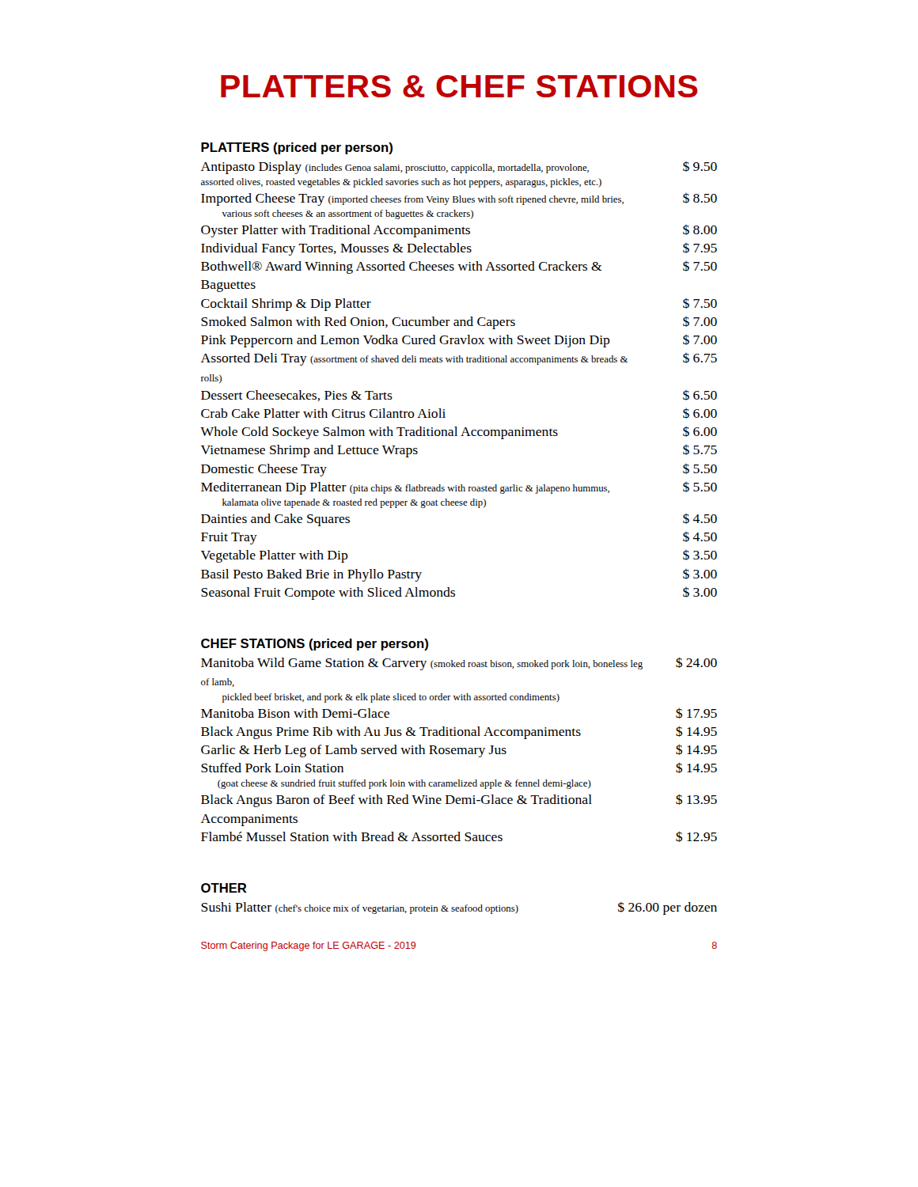PLATTERS & CHEF STATIONS
PLATTERS (priced per person)
| Antipasto Display (includes Genoa salami, prosciutto, cappicolla, mortadella, provolone, assorted olives, roasted vegetables & pickled savories such as hot peppers, asparagus, pickles, etc.) | $ 9.50 |
| Imported Cheese Tray (imported cheeses from Veiny Blues with soft ripened chevre, mild bries, various soft cheeses & an assortment of baguettes & crackers) | $ 8.50 |
| Oyster Platter with Traditional Accompaniments | $ 8.00 |
| Individual Fancy Tortes, Mousses & Delectables | $ 7.95 |
| Bothwell® Award Winning Assorted Cheeses with Assorted Crackers & Baguettes | $ 7.50 |
| Cocktail Shrimp & Dip Platter | $ 7.50 |
| Smoked Salmon with Red Onion, Cucumber and Capers | $ 7.00 |
| Pink Peppercorn and Lemon Vodka Cured Gravlox with Sweet Dijon Dip | $ 7.00 |
| Assorted Deli Tray (assortment of shaved deli meats with traditional accompaniments & breads & rolls) | $ 6.75 |
| Dessert Cheesecakes, Pies & Tarts | $ 6.50 |
| Crab Cake Platter with Citrus Cilantro Aioli | $ 6.00 |
| Whole Cold Sockeye Salmon with Traditional Accompaniments | $ 6.00 |
| Vietnamese Shrimp and Lettuce Wraps | $ 5.75 |
| Domestic Cheese Tray | $ 5.50 |
| Mediterranean Dip Platter (pita chips & flatbreads with roasted garlic & jalapeno hummus, kalamata olive tapenade & roasted red pepper & goat cheese dip) | $ 5.50 |
| Dainties and Cake Squares | $ 4.50 |
| Fruit Tray | $ 4.50 |
| Vegetable Platter with Dip | $ 3.50 |
| Basil Pesto Baked Brie in Phyllo Pastry | $ 3.00 |
| Seasonal Fruit Compote with Sliced Almonds | $ 3.00 |
CHEF STATIONS (priced per person)
| Manitoba Wild Game Station & Carvery (smoked roast bison, smoked pork loin, boneless leg of lamb, pickled beef brisket, and pork & elk plate sliced to order with assorted condiments) | $ 24.00 |
| Manitoba Bison with Demi-Glace | $ 17.95 |
| Black Angus Prime Rib with Au Jus & Traditional Accompaniments | $ 14.95 |
| Garlic & Herb Leg of Lamb served with Rosemary Jus | $ 14.95 |
| Stuffed Pork Loin Station (goat cheese & sundried fruit stuffed pork loin with caramelized apple & fennel demi-glace) | $ 14.95 |
| Black Angus Baron of Beef with Red Wine Demi-Glace & Traditional Accompaniments | $ 13.95 |
| Flambé Mussel Station with Bread & Assorted Sauces | $ 12.95 |
OTHER
| Sushi Platter (chef's choice mix of vegetarian, protein & seafood options) | $ 26.00 per dozen |
Storm Catering Package for LE GARAGE - 2019 8